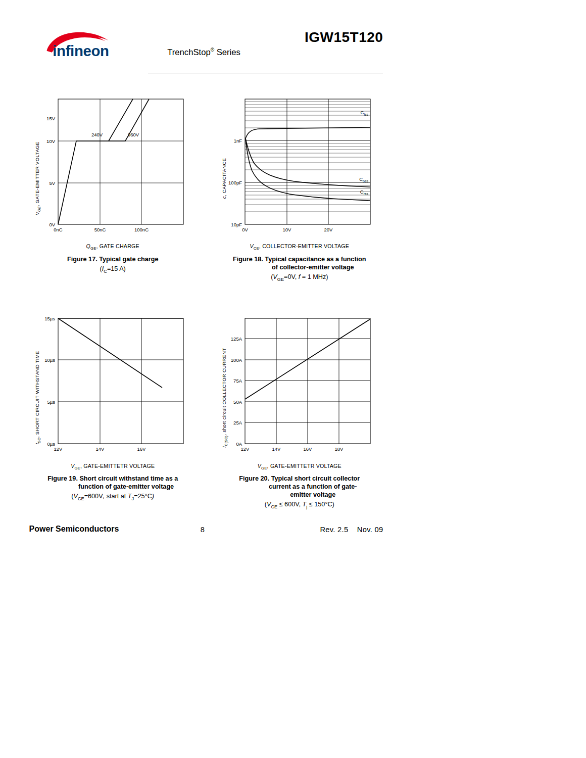infineon
IGW15T120
TrenchStop® Series
VGE, GATE-EMITTER VOLTAGE 0V 5V 10V 15V 0nC 50nC 100nC 240V 960V
QGE, GATE CHARGE
Figure 17. Typical gate charge
(IC=15 A)
c, CAPACITANCE 10pF 100pF 1nF 0V 10V 20V Ciss Coss Crss
VCE, COLLECTOR-EMITTER VOLTAGE
Figure 18. Typical capacitance as a functionof collector-emitter voltage
(VGE=0V, f = 1 MHz)
tSC, SHORT CIRCUIT WITHSTAND TIME 0µs 5µs 10µs 15µs 12V 14V 16V
VGE, GATE-EMITTETR VOLTAGE
Figure 19. Short circuit withstand time as afunction of gate-emitter voltage
(VCE=600V, start at TJ=25°C)
IC(SC), short circuit COLLECTOR CURRENT 0A 25A 50A 75A 100A 125A 12V 14V 16V 18V
VGE, GATE-EMITTETR VOLTAGE
Figure 20. Typical short circuit collectorcurrent as a function of gate-emitter voltage
(VCE ≤ 600V, Tj ≤ 150°C)
Power Semiconductors
8
Rev. 2.5 Nov. 09